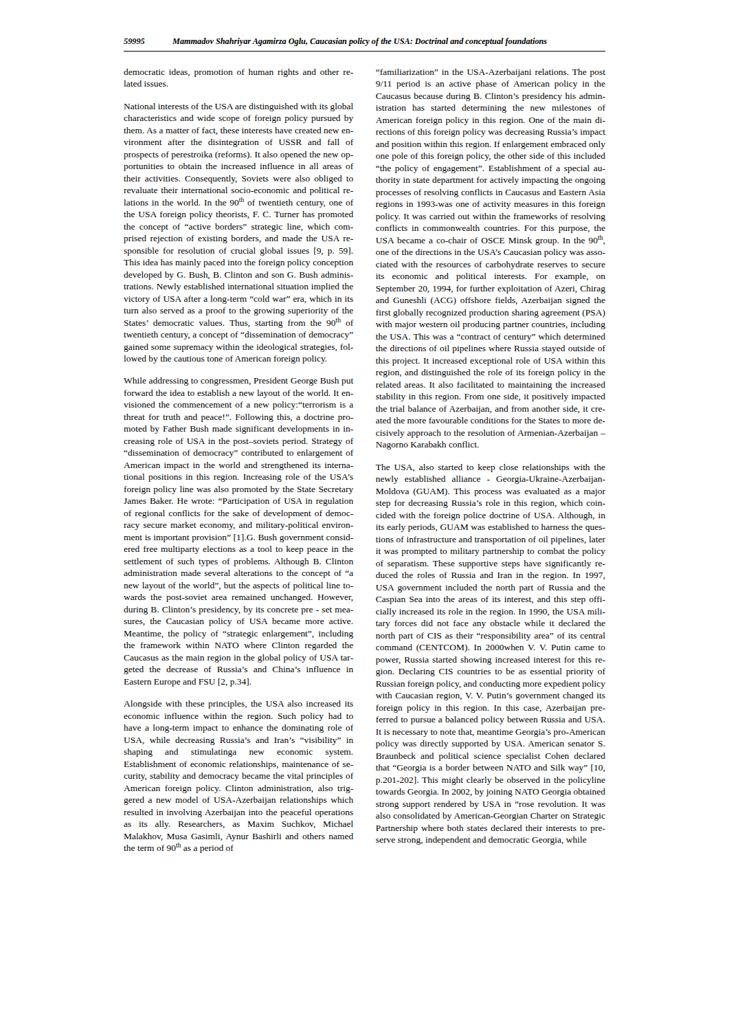59995 Mammadov Shahriyar Agamirza Oglu, Caucasian policy of the USA: Doctrinal and conceptual foundations
democratic ideas, promotion of human rights and other related issues.
National interests of the USA are distinguished with its global characteristics and wide scope of foreign policy pursued by them. As a matter of fact, these interests have created new environment after the disintegration of USSR and fall of prospects of perestroika (reforms). It also opened the new opportunities to obtain the increased influence in all areas of their activities. Consequently, Soviets were also obliged to revaluate their international socio-economic and political relations in the world. In the 90th of twentieth century, one of the USA foreign policy theorists, F. C. Turner has promoted the concept of “active borders” strategic line, which comprised rejection of existing borders, and made the USA responsible for resolution of crucial global issues [9, p. 59]. This idea has mainly paced into the foreign policy conception developed by G. Bush, B. Clinton and son G. Bush administrations. Newly established international situation implied the victory of USA after a long-term “cold war” era, which in its turn also served as a proof to the growing superiority of the States’ democratic values. Thus, starting from the 90th of twentieth century, a concept of “dissemination of democracy” gained some supremacy within the ideological strategies, followed by the cautious tone of American foreign policy.
While addressing to congressmen, President George Bush put forward the idea to establish a new layout of the world. It envisioned the commencement of a new policy:“terrorism is a threat for truth and peace!”. Following this, a doctrine promoted by Father Bush made significant developments in increasing role of USA in the post–soviets period. Strategy of “dissemination of democracy” contributed to enlargement of American impact in the world and strengthened its international positions in this region. Increasing role of the USA’s foreign policy line was also promoted by the State Secretary James Baker. He wrote: “Participation of USA in regulation of regional conflicts for the sake of development of democracy secure market economy, and military-political environment is important provision” [1].G. Bush government considered free multiparty elections as a tool to keep peace in the settlement of such types of problems. Although B. Clinton administration made several alterations to the concept of “a new layout of the world”, but the aspects of political line towards the post-soviet area remained unchanged. However, during B. Clinton’s presidency, by its concrete pre - set measures, the Caucasian policy of USA became more active. Meantime, the policy of “strategic enlargement”, including the framework within NATO where Clinton regarded the Caucasus as the main region in the global policy of USA targeted the decrease of Russia’s and China’s influence in Eastern Europe and FSU [2, p.34].
Alongside with these principles, the USA also increased its economic influence within the region. Such policy had to have a long-term impact to enhance the dominating role of USA, while decreasing Russia’s and Iran’s “visibility” in shaping and stimulatinga new economic system. Establishment of economic relationships, maintenance of security, stability and democracy became the vital principles of American foreign policy. Clinton administration, also triggered a new model of USA-Azerbaijan relationships which resulted in involving Azerbaijan into the peaceful operations as its ally. Researchers, as Maxim Suchkov, Michael Malakhov, Musa Gasimli, Aynur Bashirli and others named the term of 90th as a period of
“familiarization” in the USA-Azerbaijani relations. The post 9/11 period is an active phase of American policy in the Caucasus because during B. Clinton’s presidency his administration has started determining the new milestones of American foreign policy in this region. One of the main directions of this foreign policy was decreasing Russia’s impact and position within this region. If enlargement embraced only one pole of this foreign policy, the other side of this included “the policy of engagement”. Establishment of a special authority in state department for actively impacting the ongoing processes of resolving conflicts in Caucasus and Eastern Asia regions in 1993-was one of activity measures in this foreign policy. It was carried out within the frameworks of resolving conflicts in commonwealth countries. For this purpose, the USA became a co-chair of OSCE Minsk group. In the 90th, one of the directions in the USA’s Caucasian policy was associated with the resources of carbohydrate reserves to secure its economic and political interests. For example, on September 20, 1994, for further exploitation of Azeri, Chirag and Guneshli (ACG) offshore fields, Azerbaijan signed the first globally recognized production sharing agreement (PSA) with major western oil producing partner countries, including the USA. This was a “contract of century” which determined the directions of oil pipelines where Russia stayed outside of this project. It increased exceptional role of USA within this region, and distinguished the role of its foreign policy in the related areas. It also facilitated to maintaining the increased stability in this region. From one side, it positively impacted the trial balance of Azerbaijan, and from another side, it created the more favourable conditions for the States to more decisively approach to the resolution of Armenian-Azerbaijan – Nagorno Karabakh conflict.
The USA, also started to keep close relationships with the newly established alliance - Georgia-Ukraine-Azerbaijan-Moldova (GUAM). This process was evaluated as a major step for decreasing Russia’s role in this region, which coincided with the foreign police doctrine of USA. Although, in its early periods, GUAM was established to harness the questions of infrastructure and transportation of oil pipelines, later it was prompted to military partnership to combat the policy of separatism. These supportive steps have significantly reduced the roles of Russia and Iran in the region. In 1997, USA government included the north part of Russia and the Caspian Sea into the areas of its interest, and this step officially increased its role in the region. In 1990, the USA military forces did not face any obstacle while it declared the north part of CIS as their “responsibility area” of its central command (CENTCOM). In 2000when V. V. Putin came to power, Russia started showing increased interest for this region. Declaring CIS countries to be as essential priority of Russian foreign policy, and conducting more expedient policy with Caucasian region, V. V. Putin’s government changed its foreign policy in this region. In this case, Azerbaijan preferred to pursue a balanced policy between Russia and USA. It is necessary to note that, meantime Georgia’s pro-American policy was directly supported by USA. American senator S. Braunbeck and political science specialist Cohen declared that “Georgia is a border between NATO and Silk way” [10, p.201-202]. This might clearly be observed in the policyline towards Georgia. In 2002, by joining NATO Georgia obtained strong support rendered by USA in “rose revolution. It was also consolidated by American-Georgian Charter on Strategic Partnership where both states declared their interests to preserve strong, independent and democratic Georgia, while